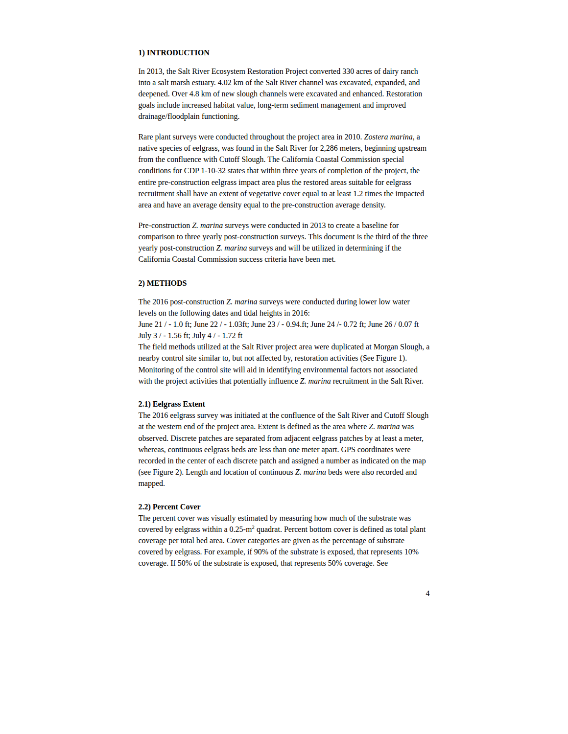1) INTRODUCTION
In 2013, the Salt River Ecosystem Restoration Project converted 330 acres of dairy ranch into a salt marsh estuary. 4.02 km of the Salt River channel was excavated, expanded, and deepened. Over 4.8 km of new slough channels were excavated and enhanced. Restoration goals include increased habitat value, long-term sediment management and improved drainage/floodplain functioning.
Rare plant surveys were conducted throughout the project area in 2010. Zostera marina, a native species of eelgrass, was found in the Salt River for 2,286 meters, beginning upstream from the confluence with Cutoff Slough. The California Coastal Commission special conditions for CDP 1-10-32 states that within three years of completion of the project, the entire pre-construction eelgrass impact area plus the restored areas suitable for eelgrass recruitment shall have an extent of vegetative cover equal to at least 1.2 times the impacted area and have an average density equal to the pre-construction average density.
Pre-construction Z. marina surveys were conducted in 2013 to create a baseline for comparison to three yearly post-construction surveys. This document is the third of the three yearly post-construction Z. marina surveys and will be utilized in determining if the California Coastal Commission success criteria have been met.
2) METHODS
The 2016 post-construction Z. marina surveys were conducted during lower low water levels on the following dates and tidal heights in 2016:
June 21 / - 1.0 ft; June 22 / - 1.03ft; June 23 / - 0.94.ft; June 24 /- 0.72 ft; June 26 / 0.07 ft
July 3 / - 1.56 ft; July 4 / - 1.72 ft
The field methods utilized at the Salt River project area were duplicated at Morgan Slough, a nearby control site similar to, but not affected by, restoration activities (See Figure 1). Monitoring of the control site will aid in identifying environmental factors not associated with the project activities that potentially influence Z. marina recruitment in the Salt River.
2.1) Eelgrass Extent
The 2016 eelgrass survey was initiated at the confluence of the Salt River and Cutoff Slough at the western end of the project area. Extent is defined as the area where Z. marina was observed. Discrete patches are separated from adjacent eelgrass patches by at least a meter, whereas, continuous eelgrass beds are less than one meter apart. GPS coordinates were recorded in the center of each discrete patch and assigned a number as indicated on the map (see Figure 2). Length and location of continuous Z. marina beds were also recorded and mapped.
2.2) Percent Cover
The percent cover was visually estimated by measuring how much of the substrate was covered by eelgrass within a 0.25-m2 quadrat. Percent bottom cover is defined as total plant coverage per total bed area. Cover categories are given as the percentage of substrate covered by eelgrass. For example, if 90% of the substrate is exposed, that represents 10% coverage. If 50% of the substrate is exposed, that represents 50% coverage. See
4